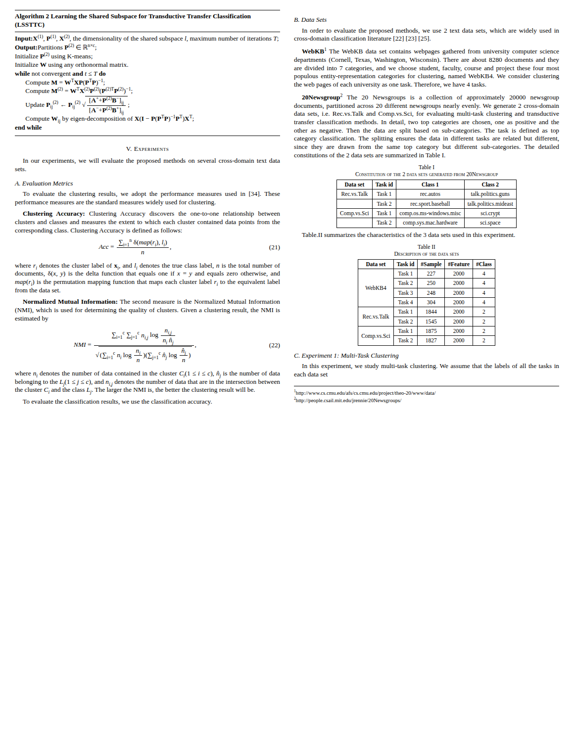Algorithm 2 Learning the Shared Subspace for Transductive Transfer Classification (LSSTTC)
Input: X(1), P(1), X(2), the dimensionality of the shared subspace l, maximum number of iterations T;
Output: Partitions P(2) ∈ ℝn×c;
Initialize P(2) using K-means;
Initialize W using any orthonormal matrix.
while not convergent and t ≤ T do
Compute M = WTXP(PTP)−1;
Compute M(2) = WTX(2)P(2)(P(2)TP(2))−1;
Update Pij(2) ← Pij(2) √[A++P(2)B−]ij[A−+P(2)B+]ij;
Compute Wij by eigen-decomposition of X(I − P(PTP)−1PT)XT;
end while
V. Experiments
In our experiments, we will evaluate the proposed methods on several cross-domain text data sets.
A. Evaluation Metrics
To evaluate the clustering results, we adopt the performance measures used in [34]. These performance measures are the standard measures widely used for clustering.
Clustering Accuracy: Clustering Accuracy discovers the one-to-one relationship between clusters and classes and measures the extent to which each cluster contained data points from the corresponding class. Clustering Accuracy is defined as follows:
Acc = ∑i=1n δ(map(ri), li) n ,
(21)
where ri denotes the cluster label of xi, and li denotes the true class label, n is the total number of documents, δ(x, y) is the delta function that equals one if x = y and equals zero otherwise, and map(ri) is the permutation mapping function that maps each cluster label ri to the equivalent label from the data set.
Normalized Mutual Information: The second measure is the Normalized Mutual Information (NMI), which is used for determining the quality of clusters. Given a clustering result, the NMI is estimated by
NMI = ∑i=1c ∑j=1c ni,j log ni,j ni n̂j √(∑i=1c ni log ni n)(∑j=1c n̂j log n̂j n) ,
(22)
where ni denotes the number of data contained in the cluster Ci(1 ≤ i ≤ c), n̂j is the number of data belonging to the Lj(1 ≤ j ≤ c), and ni,j denotes the number of data that are in the intersection between the cluster Ci and the class Lj. The larger the NMI is, the better the clustering result will be.
To evaluate the classification results, we use the classification accuracy.
B. Data Sets
In order to evaluate the proposed methods, we use 2 text data sets, which are widely used in cross-domain classification literature [22] [23] [25].
WebKB 1 The WebKB data set contains webpages gathered from university computer science departments (Cornell, Texas, Washington, Wisconsin). There are about 8280 documents and they are divided into 7 categories, and we choose student, faculty, course and project these four most populous entity-representation categories for clustering, named WebKB4. We consider clustering the web pages of each university as one task. Therefore, we have 4 tasks.
20Newsgroup 2 The 20 Newsgroups is a collection of approximately 20000 newsgroup documents, partitioned across 20 different newsgroups nearly evenly. We generate 2 cross-domain data sets, i.e. Rec.vs.Talk and Comp.vs.Sci, for evaluating multi-task clustering and transductive transfer classification methods. In detail, two top categories are chosen, one as positive and the other as negative. Then the data are split based on sub-categories. The task is defined as top category classification. The splitting ensures the data in different tasks are related but different, since they are drawn from the same top category but different sub-categories. The detailed constitutions of the 2 data sets are summarized in Table I.
Table I Constitution of the 2 data sets generated from 20Newsgroup
| Data set | Task id | Class 1 | Class 2 |
| --- | --- | --- | --- |
| Rec.vs.Talk | Task 1 | rec.autos | talk.politics.guns |
| | Task 2 | rec.sport.baseball | talk.politics.mideast |
| Comp.vs.Sci | Task 1 | comp.os.ms-windows.misc | sci.crypt |
| | Task 2 | comp.sys.mac.hardware | sci.space |
Table.II summarizes the characteristics of the 3 data sets used in this experiment.
Table II Description of the data sets
| Data set | Task id | #Sample | #Feature | #Class |
| --- | --- | --- | --- | --- |
| WebKB4 | Task 1 | 227 | 2000 | 4 |
| Task 2 | 250 | 2000 | 4 |
| Task 3 | 248 | 2000 | 4 |
| Task 4 | 304 | 2000 | 4 |
| Rec.vs.Talk | Task 1 | 1844 | 2000 | 2 |
| Task 2 | 1545 | 2000 | 2 |
| Comp.vs.Sci | Task 1 | 1875 | 2000 | 2 |
| Task 2 | 1827 | 2000 | 2 |
C. Experiment 1: Multi-Task Clustering
In this experiment, we study multi-task clustering. We assume that the labels of all the tasks in each data set
1http://www.cs.cmu.edu/afs/cs.cmu.edu/project/theo-20/www/data/
2http://people.csail.mit.edu/jrennie/20Newsgroups/